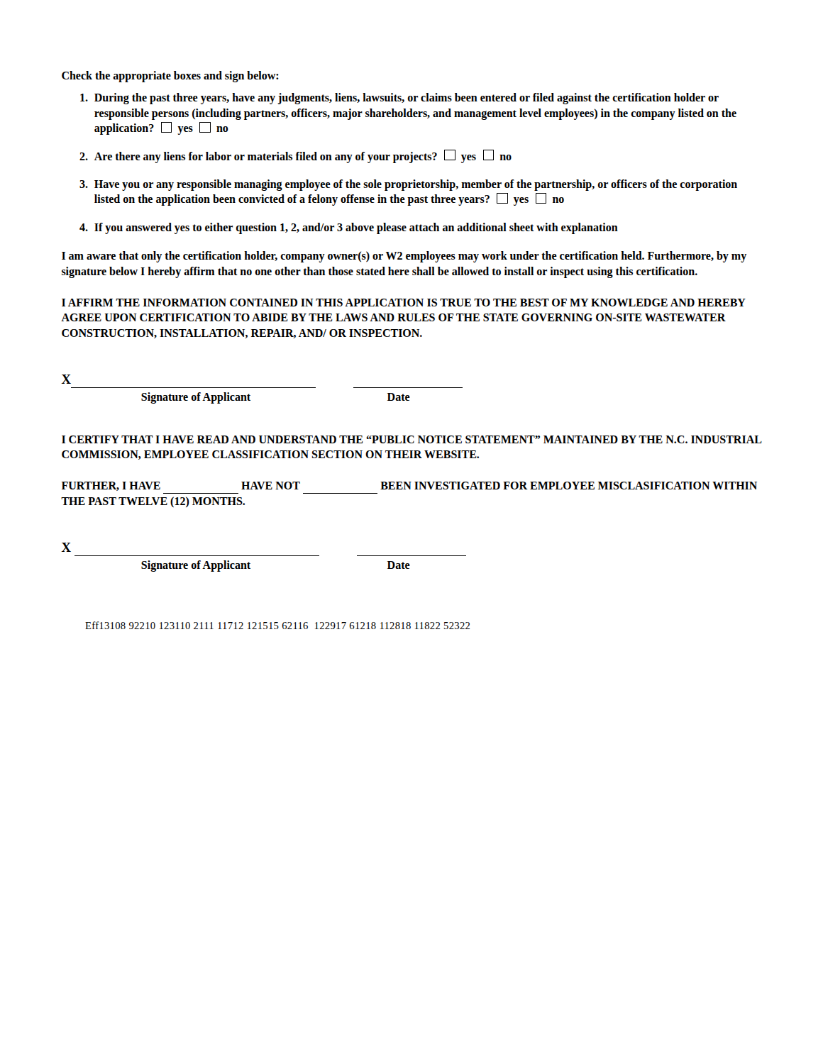Check the appropriate boxes and sign below:
During the past three years, have any judgments, liens, lawsuits, or claims been entered or filed against the certification holder or responsible persons (including partners, officers, major shareholders, and management level employees) in the company listed on the application? yes no
Are there any liens for labor or materials filed on any of your projects? yes no
Have you or any responsible managing employee of the sole proprietorship, member of the partnership, or officers of the corporation listed on the application been convicted of a felony offense in the past three years? yes no
If you answered yes to either question 1, 2, and/or 3 above please attach an additional sheet with explanation
I am aware that only the certification holder, company owner(s) or W2 employees may work under the certification held. Furthermore, by my signature below I hereby affirm that no one other than those stated here shall be allowed to install or inspect using this certification.
I AFFIRM THE INFORMATION CONTAINED IN THIS APPLICATION IS TRUE TO THE BEST OF MY KNOWLEDGE AND HEREBY AGREE UPON CERTIFICATION TO ABIDE BY THE LAWS AND RULES OF THE STATE GOVERNING ON-SITE WASTEWATER CONSTRUCTION, INSTALLATION, REPAIR, AND/ OR INSPECTION.
X
Signature of Applicant Date
I CERTIFY THAT I HAVE READ AND UNDERSTAND THE “PUBLIC NOTICE STATEMENT” MAINTAINED BY THE N.C. INDUSTRIAL COMMISSION, EMPLOYEE CLASSIFICATION SECTION ON THEIR WEBSITE.
FURTHER, I HAVE HAVE NOT BEEN INVESTIGATED FOR EMPLOYEE MISCLASIFICATION WITHIN THE PAST TWELVE (12) MONTHS.
X
Signature of Applicant Date
Eff13108 92210 123110 2111 11712 121515 62116 122917 61218 112818 11822 52322